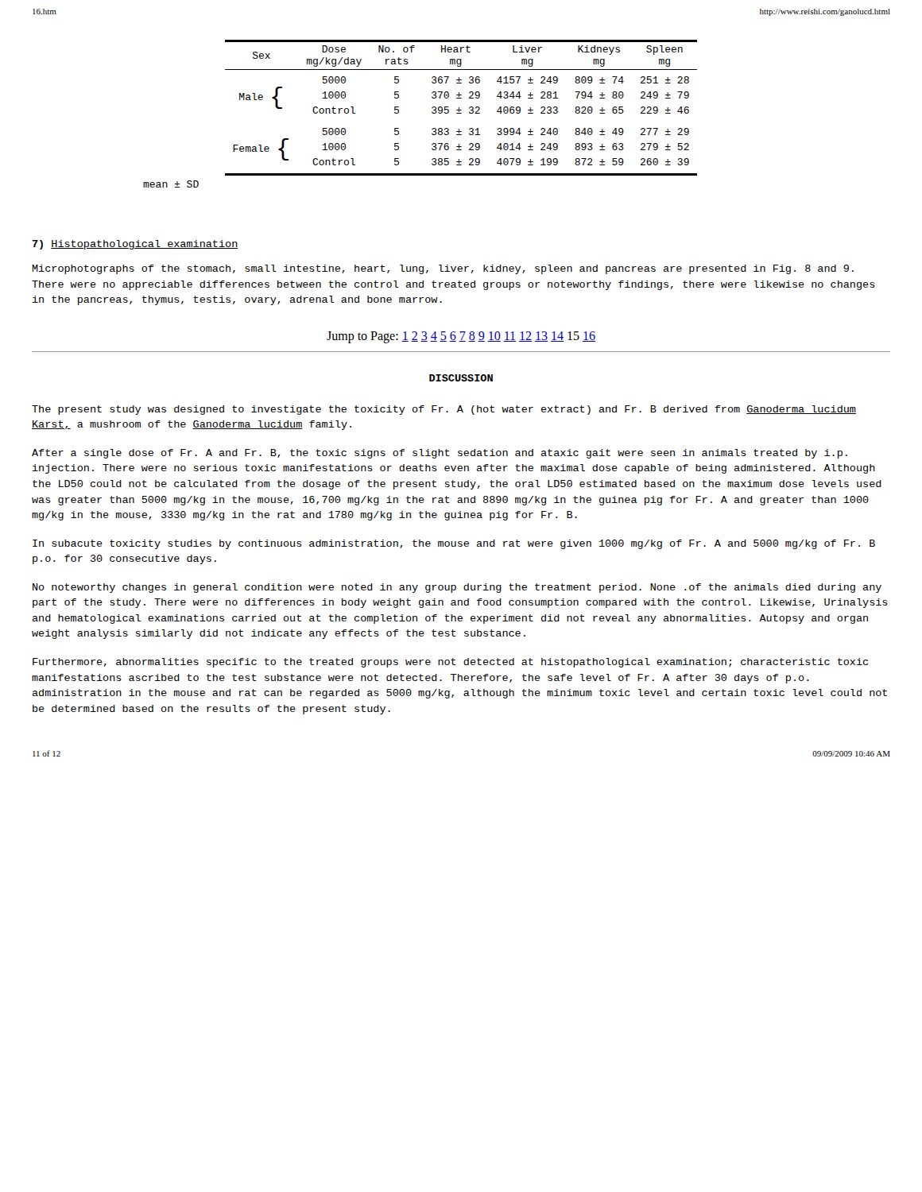16.htm http://www.reishi.com/ganolucd.html
| Sex | Dose mg/kg/day | No. of rats | Heart mg | Liver mg | Kidneys mg | Spleen mg |
| --- | --- | --- | --- | --- | --- | --- |
| Male { | 5000 | 5 | 367 ± 36 | 4157 ± 249 | 809 ± 74 | 251 ± 28 |
| 1000 | 5 | 370 ± 29 | 4344 ± 281 | 794 ± 80 | 249 ± 79 |
| Control | 5 | 395 ± 32 | 4069 ± 233 | 820 ± 65 | 229 ± 46 |
| Female { | 5000 | 5 | 383 ± 31 | 3994 ± 240 | 840 ± 49 | 277 ± 29 |
| 1000 | 5 | 376 ± 29 | 4014 ± 249 | 893 ± 63 | 279 ± 52 |
| Control | 5 | 385 ± 29 | 4079 ± 199 | 872 ± 59 | 260 ± 39 |
mean ± SD
7) Histopathological examination
Microphotographs of the stomach, small intestine, heart, lung, liver, kidney, spleen and pancreas are presented in Fig. 8 and 9. There were no appreciable differences between the control and treated groups or noteworthy findings, there were likewise no changes in the pancreas, thymus, testis, ovary, adrenal and bone marrow.
Jump to Page: 1 2 3 4 5 6 7 8 9 10 11 12 13 14 15 16
DISCUSSION
The present study was designed to investigate the toxicity of Fr. A (hot water extract) and Fr. B derived from Ganoderma lucidum Karst, a mushroom of the Ganoderma lucidum family.
After a single dose of Fr. A and Fr. B, the toxic signs of slight sedation and ataxic gait were seen in animals treated by i.p. injection. There were no serious toxic manifestations or deaths even after the maximal dose capable of being administered. Although the LD50 could not be calculated from the dosage of the present study, the oral LD50 estimated based on the maximum dose levels used was greater than 5000 mg/kg in the mouse, 16,700 mg/kg in the rat and 8890 mg/kg in the guinea pig for Fr. A and greater than 1000 mg/kg in the mouse, 3330 mg/kg in the rat and 1780 mg/kg in the guinea pig for Fr. B.
In subacute toxicity studies by continuous administration, the mouse and rat were given 1000 mg/kg of Fr. A and 5000 mg/kg of Fr. B p.o. for 30 consecutive days.
No noteworthy changes in general condition were noted in any group during the treatment period. None .of the animals died during any part of the study. There were no differences in body weight gain and food consumption compared with the control. Likewise, Urinalysis and hematological examinations carried out at the completion of the experiment did not reveal any abnormalities. Autopsy and organ weight analysis similarly did not indicate any effects of the test substance.
Furthermore, abnormalities specific to the treated groups were not detected at histopathological examination; characteristic toxic manifestations ascribed to the test substance were not detected. Therefore, the safe level of Fr. A after 30 days of p.o. administration in the mouse and rat can be regarded as 5000 mg/kg, although the minimum toxic level and certain toxic level could not be determined based on the results of the present study.
11 of 12 09/09/2009 10:46 AM